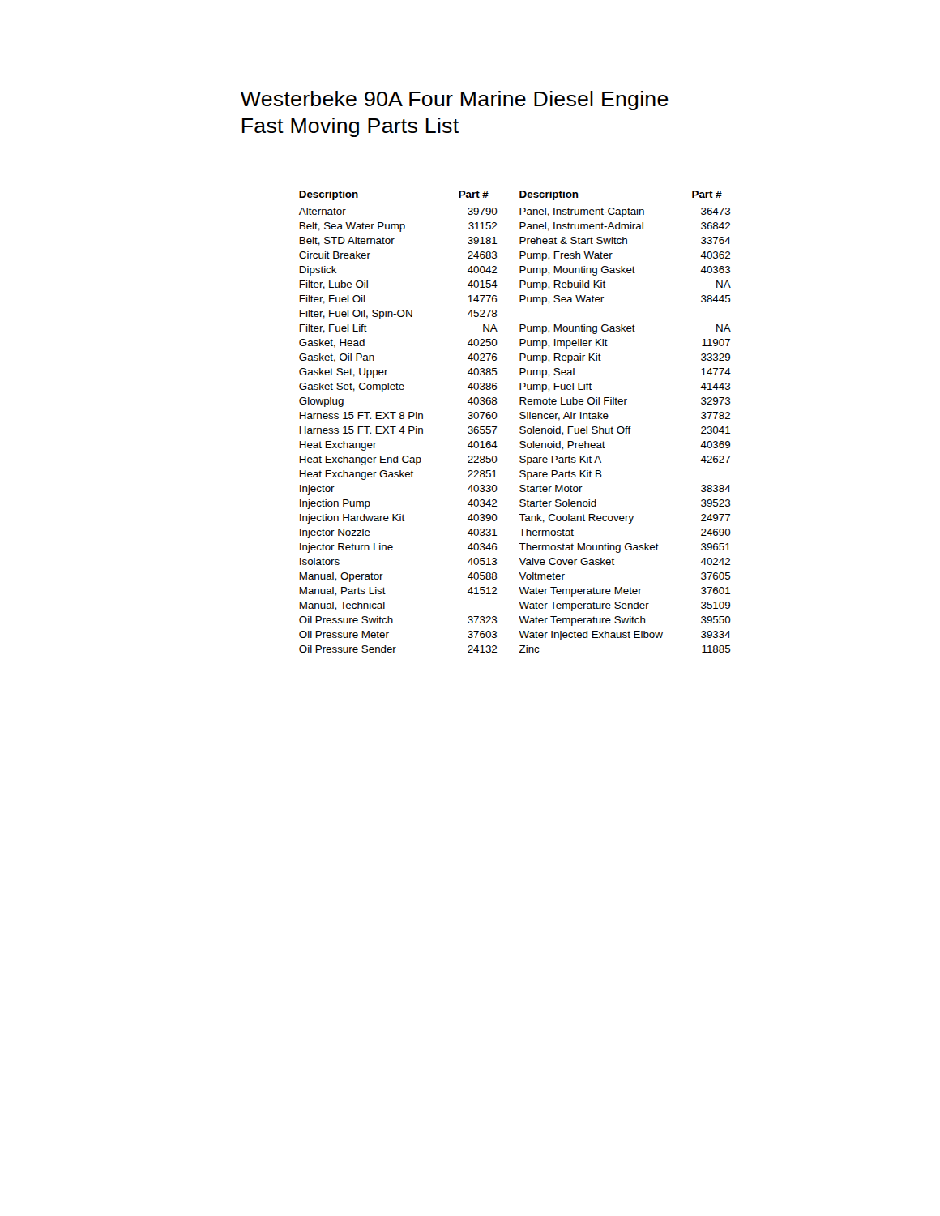Westerbeke 90A Four Marine Diesel Engine
Fast Moving Parts List
| Description | Part # | Description | Part # |
| --- | --- | --- | --- |
| Alternator | 39790 | Panel, Instrument-Captain | 36473 |
| Belt, Sea Water Pump | 31152 | Panel, Instrument-Admiral | 36842 |
| Belt, STD Alternator | 39181 | Preheat & Start Switch | 33764 |
| Circuit Breaker | 24683 | Pump, Fresh Water | 40362 |
| Dipstick | 40042 | Pump, Mounting Gasket | 40363 |
| Filter, Lube Oil | 40154 | Pump, Rebuild Kit | NA |
| Filter, Fuel Oil | 14776 | Pump, Sea Water | 38445 |
| Filter, Fuel Oil, Spin-ON | 45278 | | |
| Filter, Fuel Lift | NA | Pump, Mounting Gasket | NA |
| Gasket, Head | 40250 | Pump, Impeller Kit | 11907 |
| Gasket, Oil Pan | 40276 | Pump, Repair Kit | 33329 |
| Gasket Set, Upper | 40385 | Pump, Seal | 14774 |
| Gasket Set, Complete | 40386 | Pump, Fuel Lift | 41443 |
| Glowplug | 40368 | Remote Lube Oil Filter | 32973 |
| Harness 15 FT. EXT 8 Pin | 30760 | Silencer, Air Intake | 37782 |
| Harness 15 FT. EXT 4 Pin | 36557 | Solenoid, Fuel Shut Off | 23041 |
| Heat Exchanger | 40164 | Solenoid, Preheat | 40369 |
| Heat Exchanger End Cap | 22850 | Spare Parts Kit A | 42627 |
| Heat Exchanger Gasket | 22851 | Spare Parts Kit B | |
| Injector | 40330 | Starter Motor | 38384 |
| Injection Pump | 40342 | Starter Solenoid | 39523 |
| Injection Hardware Kit | 40390 | Tank, Coolant Recovery | 24977 |
| Injector Nozzle | 40331 | Thermostat | 24690 |
| Injector Return Line | 40346 | Thermostat Mounting Gasket | 39651 |
| Isolators | 40513 | Valve Cover Gasket | 40242 |
| Manual, Operator | 40588 | Voltmeter | 37605 |
| Manual, Parts List | 41512 | Water Temperature Meter | 37601 |
| Manual, Technical | | Water Temperature Sender | 35109 |
| Oil Pressure Switch | 37323 | Water Temperature Switch | 39550 |
| Oil Pressure Meter | 37603 | Water Injected Exhaust Elbow | 39334 |
| Oil Pressure Sender | 24132 | Zinc | 11885 |